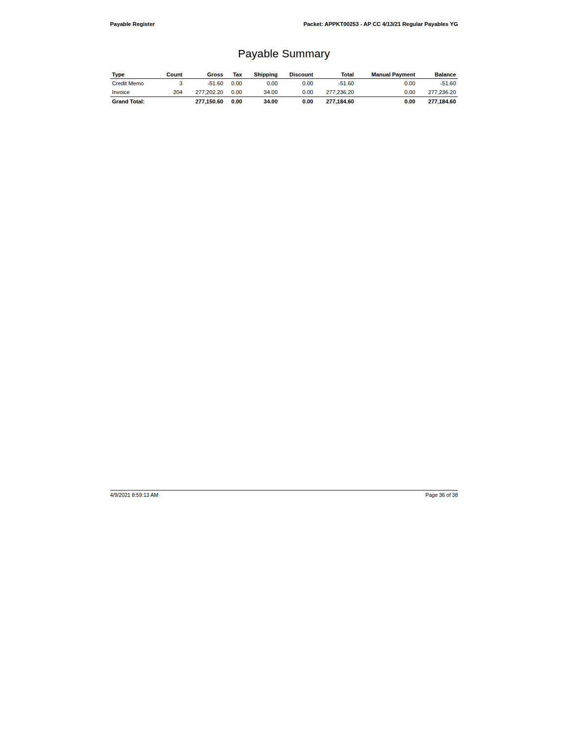Payable Register
Packet: APPKT00253 - AP CC 4/13/21 Regular Payables YG
Payable Summary
| Type | Count | Gross | Tax | Shipping | Discount | Total | Manual Payment | Balance |
| --- | --- | --- | --- | --- | --- | --- | --- | --- |
| Credit Memo | 3 | -51.60 | 0.00 | 0.00 | 0.00 | -51.60 | 0.00 | -51.60 |
| Invoice | 204 | 277,202.20 | 0.00 | 34.00 | 0.00 | 277,236.20 | 0.00 | 277,236.20 |
| Grand Total: | | 277,150.60 | 0.00 | 34.00 | 0.00 | 277,184.60 | 0.00 | 277,184.60 |
4/9/2021 8:59:13 AM
Page 36 of 38